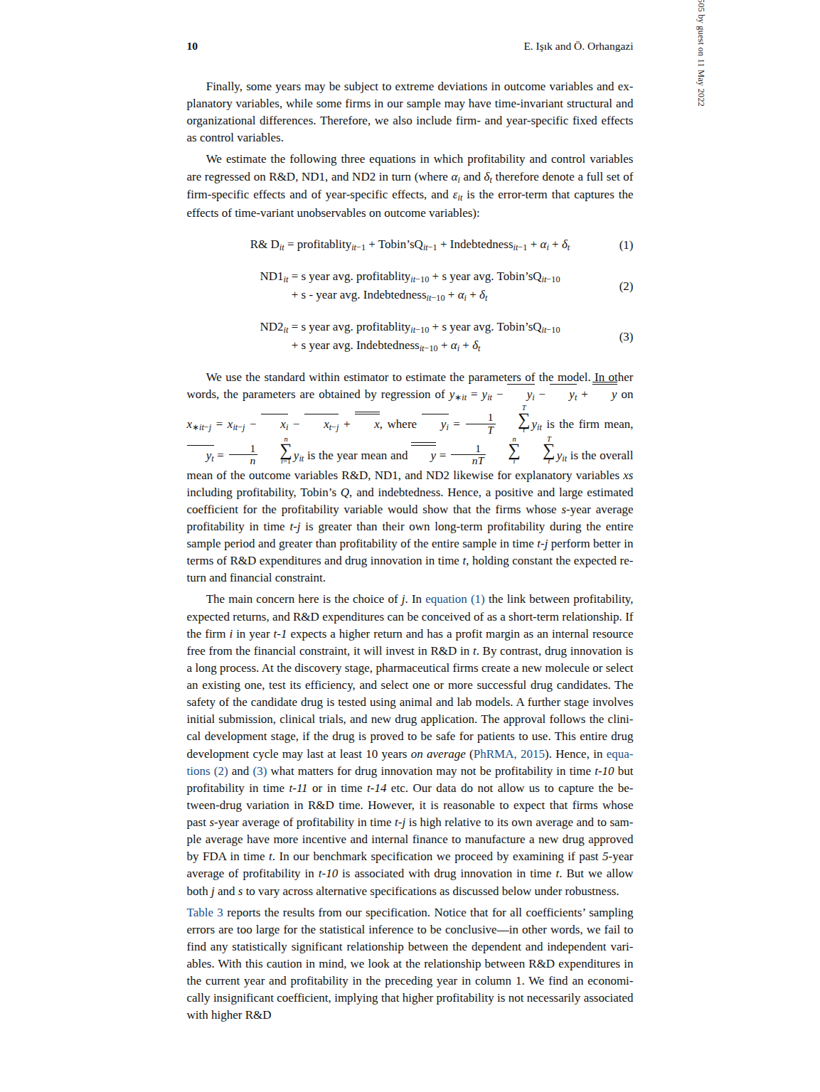Downloaded from https://academic.oup.com/icc/advance-article/doi/10.1093/icc/dtac011/6583505 by guest on 11 May 2022
10 E. Işık and Ö. Orhangazi
Finally, some years may be subject to extreme deviations in outcome variables and explanatory variables, while some firms in our sample may have time-invariant structural and organizational differences. Therefore, we also include firm- and year-specific fixed effects as control variables.
We estimate the following three equations in which profitability and control variables are regressed on R&D, ND1, and ND2 in turn (where αi and δt therefore denote a full set of firm-specific effects and of year-specific effects, and εit is the error-term that captures the effects of time-variant unobservables on outcome variables):
R& Dit = profitablityit−1 + Tobin’sQit−1 + Indebtednessit−1 + αi + δt (1)
ND1it = s year avg. profitablityit−10 + s year avg. Tobin’sQit−10
+ s - year avg. Indebtednessit−10 + αi + δt (2)
ND2it = s year avg. profitablityit−10 + s year avg. Tobin’sQit−10
+ s year avg. Indebtednessit−10 + αi + δt (3)
We use the standard within estimator to estimate the parameters of the model. In other words, the parameters are obtained by regression of y∗it = yit − yi − yt + y on x∗it−j = xit−j − xi − xt−j + x, where yi = 1 T T∑t yit is the firm mean, yt = 1 n n∑i=1 yit is the year mean and y = 1 nT n∑i T∑t yit is the overall mean of the outcome variables R&D, ND1, and ND2 likewise for explanatory variables xs including profitability, Tobin’s Q, and indebtedness. Hence, a positive and large estimated coefficient for the profitability variable would show that the firms whose s-year average profitability in time t-j is greater than their own long-term profitability during the entire sample period and greater than profitability of the entire sample in time t-j perform better in terms of R&D expenditures and drug innovation in time t, holding constant the expected return and financial constraint.
The main concern here is the choice of j. In equation (1) the link between profitability, expected returns, and R&D expenditures can be conceived of as a short-term relationship. If the firm i in year t-1 expects a higher return and has a profit margin as an internal resource free from the financial constraint, it will invest in R&D in t. By contrast, drug innovation is a long process. At the discovery stage, pharmaceutical firms create a new molecule or select an existing one, test its efficiency, and select one or more successful drug candidates. The safety of the candidate drug is tested using animal and lab models. A further stage involves initial submission, clinical trials, and new drug application. The approval follows the clinical development stage, if the drug is proved to be safe for patients to use. This entire drug development cycle may last at least 10 years on average (PhRMA, 2015). Hence, in equations (2) and (3) what matters for drug innovation may not be profitability in time t-10 but profitability in time t-11 or in time t-14 etc. Our data do not allow us to capture the between-drug variation in R&D time. However, it is reasonable to expect that firms whose past s-year average of profitability in time t-j is high relative to its own average and to sample average have more incentive and internal finance to manufacture a new drug approved by FDA in time t. In our benchmark specification we proceed by examining if past 5-year average of profitability in t-10 is associated with drug innovation in time t. But we allow both j and s to vary across alternative specifications as discussed below under robustness.
Table 3 reports the results from our specification. Notice that for all coefficients’ sampling errors are too large for the statistical inference to be conclusive—in other words, we fail to find any statistically significant relationship between the dependent and independent variables. With this caution in mind, we look at the relationship between R&D expenditures in the current year and profitability in the preceding year in column 1. We find an economically insignificant coefficient, implying that higher profitability is not necessarily associated with higher R&D